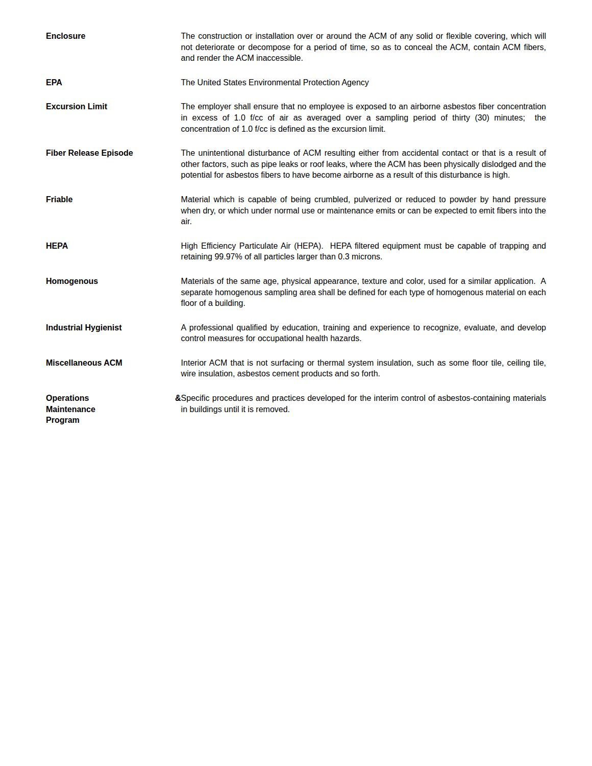| Enclosure | The construction or installation over or around the ACM of any solid or flexible covering, which will not deteriorate or decompose for a period of time, so as to conceal the ACM, contain ACM fibers, and render the ACM inaccessible. |
| EPA | The United States Environmental Protection Agency |
| Excursion Limit | The employer shall ensure that no employee is exposed to an airborne asbestos fiber concentration in excess of 1.0 f/cc of air as averaged over a sampling period of thirty (30) minutes; the concentration of 1.0 f/cc is defined as the excursion limit. |
| Fiber Release Episode | The unintentional disturbance of ACM resulting either from accidental contact or that is a result of other factors, such as pipe leaks or roof leaks, where the ACM has been physically dislodged and the potential for asbestos fibers to have become airborne as a result of this disturbance is high. |
| Friable | Material which is capable of being crumbled, pulverized or reduced to powder by hand pressure when dry, or which under normal use or maintenance emits or can be expected to emit fibers into the air. |
| HEPA | High Efficiency Particulate Air (HEPA). HEPA filtered equipment must be capable of trapping and retaining 99.97% of all particles larger than 0.3 microns. |
| Homogenous | Materials of the same age, physical appearance, texture and color, used for a similar application. A separate homogenous sampling area shall be defined for each type of homogenous material on each floor of a building. |
| Industrial Hygienist | A professional qualified by education, training and experience to recognize, evaluate, and develop control measures for occupational health hazards. |
| Miscellaneous ACM | Interior ACM that is not surfacing or thermal system insulation, such as some floor tile, ceiling tile, wire insulation, asbestos cement products and so forth. |
| Operations & Maintenance Program | Specific procedures and practices developed for the interim control of asbestos-containing materials in buildings until it is removed. |